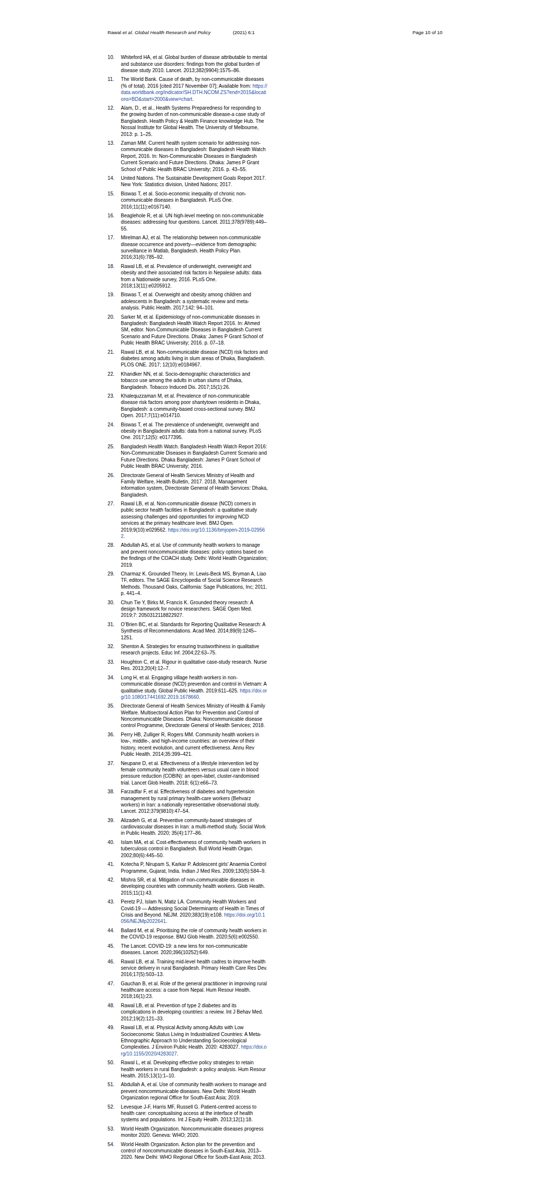Rawal et al. Global Health Research and Policy
(2021) 6:1
Page 10 of 10
Whiteford HA, et al. Global burden of disease attributable to mental and substance use disorders: findings from the global burden of disease study 2010. Lancet. 2013;382(9904):1575–86.
The World Bank. Cause of death, by non-communicable diseases (% of total). 2016 [cited 2017 November 07]; Available from: https://data.worldbank.org/indicator/SH.DTH.NCOM.ZS?end=2015&locations=BD&start=2000&view=chart.
Alam, D., et al., Health Systems Preparedness for responding to the growing burden of non-communicable disease-a case study of Bangladesh. Health Policy & Health Finance knowledge Hub. The Nossal Institute for Global Health. The University of Melbourne, 2013: p. 1–25.
Zaman MM. Current health system scenario for addressing non-communicable diseases in Bangladesh: Bangladesh Health Watch Report, 2016. In: Non-Communicable Diseases in Bangladesh Current Scenario and Future Directions. Dhaka: James P Grant School of Public Health BRAC University; 2016. p. 43–55.
United Nations. The Sustainable Development Goals Report 2017. New York: Statistics division, United Nations; 2017.
Biswas T, et al. Socio-economic inequality of chronic non-communicable diseases in Bangladesh. PLoS One. 2016;11(11):e0167140.
Beaglehole R, et al. UN high-level meeting on non-communicable diseases: addressing four questions. Lancet. 2011;378(9789):449–55.
Mirelman AJ, et al. The relationship between non-communicable disease occurrence and poverty—evidence from demographic surveillance in Matlab, Bangladesh. Health Policy Plan. 2016;31(6):785–92.
Rawal LB, et al. Prevalence of underweight, overweight and obesity and their associated risk factors in Nepalese adults: data from a Nationwide survey, 2016. PLoS One. 2018;13(11):e0205912.
Biswas T, et al. Overweight and obesity among children and adolescents in Bangladesh: a systematic review and meta-analysis. Public Health. 2017;142: 94–101.
Sarker M, et al. Epidemiology of non-communicable diseases in Bangladesh: Bangladesh Health Watch Report 2016. In: Ahmed SM, editor. Non-Communicable Diseases in Bangladesh Current Scenario and Future Directions. Dhaka: James P Grant School of Public Health BRAC University; 2016. p. 07–18.
Rawal LB, et al. Non-communicable disease (NCD) risk factors and diabetes among adults living in slum areas of Dhaka, Bangladesh. PLOS ONE. 2017; 12(10):e0184967.
Khandker NN, et al. Socio-demographic characteristics and tobacco use among the adults in urban slums of Dhaka, Bangladesh. Tobacco Induced Dis. 2017;15(1):26.
Khalequzzaman M, et al. Prevalence of non-communicable disease risk factors among poor shantytown residents in Dhaka, Bangladesh: a community-based cross-sectional survey. BMJ Open. 2017;7(11):e014710.
Biswas T, et al. The prevalence of underweight, overweight and obesity in Bangladeshi adults: data from a national survey. PLoS One. 2017;12(5): e0177395.
Bangladesh Health Watch. Bangladesh Health Watch Report 2016: Non-Communicable Diseases in Bangladesh Current Scenario and Future Directions. Dhaka Bangladesh: James P Grant School of Public Health BRAC University; 2016.
Directorate General of Health Services Ministry of Health and Family Welfare, Health Bulletin, 2017. 2018, Management information system, Directorate General of Health Services: Dhaka, Bangladesh.
Rawal LB, et al. Non-communicable disease (NCD) corners in public sector health facilities in Bangladesh: a qualitative study assessing challenges and opportunities for improving NCD services at the primary healthcare level. BMJ Open. 2019;9(10):e029562. https://doi.org/10.1136/bmjopen-2019-029562.
Abdullah AS, et al. Use of community health workers to manage and prevent noncommunicable diseases: policy options based on the findings of the COACH study. Delhi: World Health Organization; 2019.
Charmaz K. Grounded Theory. In: Lewis-Beck MS, Bryman A, Liao TF, editors. The SAGE Encyclopedia of Social Science Research Methods. Thousand Oaks, California: Sage Publications, Inc; 2011. p. 441–4.
Chun Tie Y, Birks M, Francis K. Grounded theory research: A design framework for novice researchers. SAGE Open Med. 2019;7: 2050312118822927.
O’Brien BC, et al. Standards for Reporting Qualitative Research: A Synthesis of Recommendations. Acad Med. 2014;89(9):1245–1251.
Shenton A. Strategies for ensuring trustworthiness in qualitative research projects. Educ Inf. 2004;22:63–75.
Houghton C, et al. Rigour in qualitative case-study research. Nurse Res. 2013;20(4):12–7.
Long H, et al. Engaging village health workers in non-communicable disease (NCD) prevention and control in Vietnam: A qualitative study. Global Public Health. 2019:611–625. https://doi.org/10.1080/17441692.2019.1678660.
Directorate General of Health Services Ministry of Health & Family Welfare. Multisectoral Action Plan for Prevention and Control of Noncommunicable Diseases. Dhaka: Noncommunicable disease control Programme, Directorate General of Health Services; 2018.
Perry HB, Zulliger R, Rogers MM. Community health workers in low-, middle-, and high-income countries: an overview of their history, recent evolution, and current effectiveness. Annu Rev Public Health. 2014;35:399–421.
Neupane D, et al. Effectiveness of a lifestyle intervention led by female community health volunteers versus usual care in blood pressure reduction (COBIN): an open-label, cluster-randomised trial. Lancet Glob Health. 2018; 6(1):e66–73.
Farzadfar F, et al. Effectiveness of diabetes and hypertension management by rural primary health-care workers (Behvarz workers) in Iran: a nationally representative observational study. Lancet. 2012;379(9810):47–54.
Alizadeh G, et al. Preventive community-based strategies of cardiovascular diseases in Iran: a multi-method study. Social Work in Public Health. 2020; 35(4):177–86.
Islam MA, et al. Cost-effectiveness of community health workers in tuberculosis control in Bangladesh. Bull World Health Organ. 2002;80(6):445–50.
Kotecha P, Nirupam S, Karkar P. Adolescent girls' Anaemia Control Programme, Gujarat, India. Indian J Med Res. 2009;130(5):584–9.
Mishra SR, et al. Mitigation of non-communicable diseases in developing countries with community health workers. Glob Health. 2015;11(1):43.
Peretz PJ, Islam N, Matiz LA. Community Health Workers and Covid-19 — Addressing Social Determinants of Health in Times of Crisis and Beyond. NEJM. 2020;383(19):e108. https://doi.org/10.1056/NEJMp2022641.
Ballard M, et al. Prioritising the role of community health workers in the COVID-19 response. BMJ Glob Health. 2020;5(6):e002550.
The Lancet. COVID-19: a new lens for non-communicable diseases. Lancet. 2020;396(10252):649.
Rawal LB, et al. Training mid-level health cadres to improve health service delivery in rural Bangladesh. Primary Health Care Res Dev. 2016;17(5):503–13.
Gauchan B, et al. Role of the general practitioner in improving rural healthcare access: a case from Nepal. Hum Resour Health. 2018;16(1):23.
Rawal LB, et al. Prevention of type 2 diabetes and its complications in developing countries: a review. Int J Behav Med. 2012;19(2):121–33.
Rawal LB, et al. Physical Activity among Adults with Low Socioeconomic Status Living in Industrialized Countries: A Meta-Ethnographic Approach to Understanding Socioecological Complexities. J Environ Public Health. 2020: 4283027. https://doi.org/10.1155/2020/4283027.
Rawal L, et al. Developing effective policy strategies to retain health workers in rural Bangladesh: a policy analysis. Hum Resour Health. 2015;13(1):1–10.
Abdullah A, et al. Use of community health workers to manage and prevent noncommunicable diseases. New Delhi: World Health Organization regional Office for South-East Asia; 2019.
Levesque J-F, Harris MF, Russell G. Patient-centred access to health care: conceptualising access at the interface of health systems and populations. Int J Equity Health. 2013;12(1):18.
World Health Organization. Noncommunicable diseases progress monitor 2020. Geneva: WHO; 2020.
World Health Organization. Action plan for the prevention and control of noncommunicable diseases in South-East Asia, 2013–2020. New Delhi: WHO Regional Office for South-East Asia; 2013.